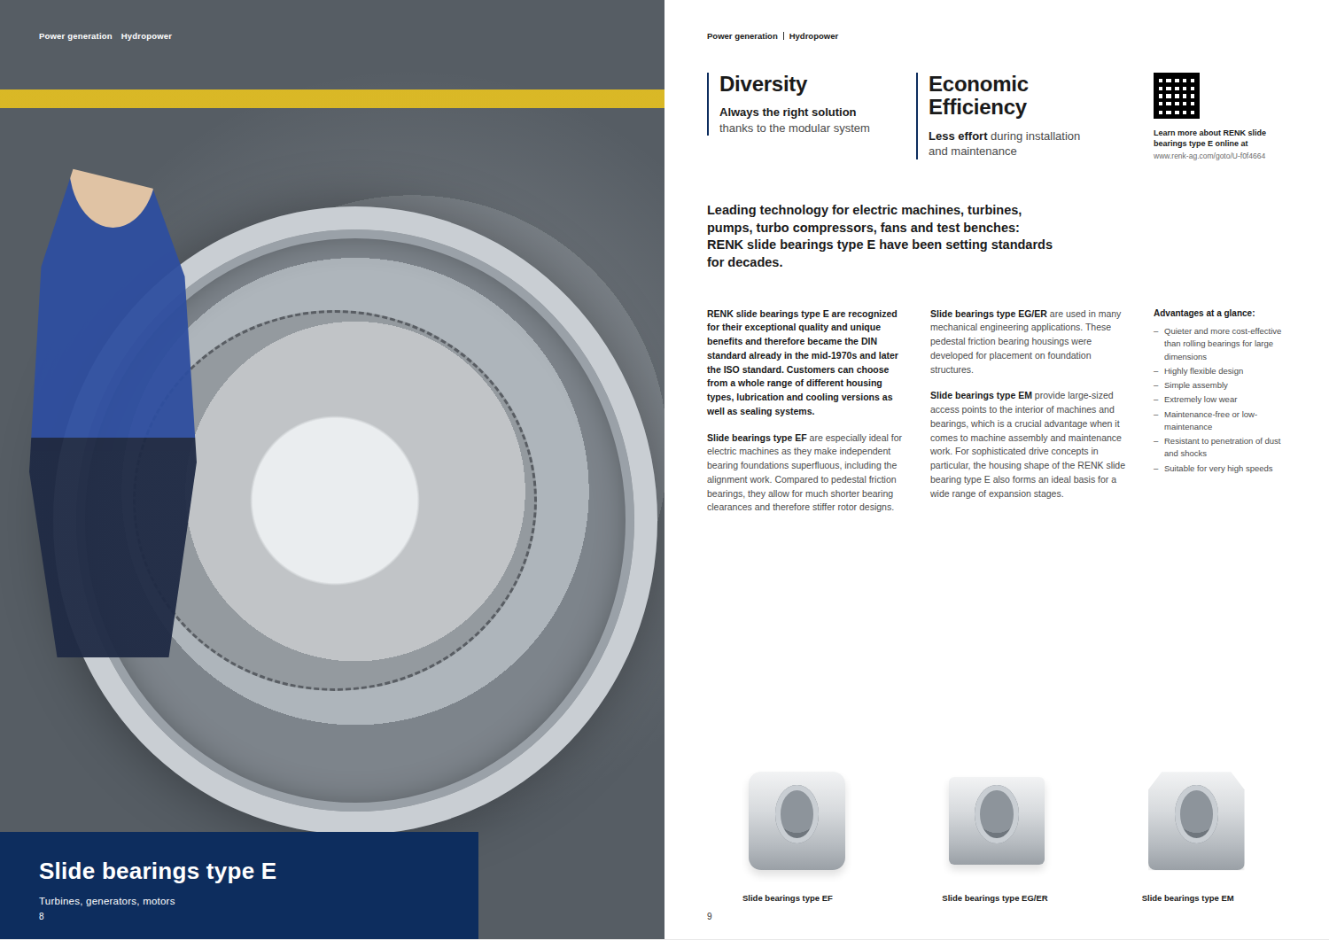Power generation Hydropower
Slide bearings type E
Turbines, generators, motors
8
Power generation Hydropower
Diversity
Always the right solution thanks to the modular system
Economic Efficiency
Less effort during installation and maintenance
Learn more about RENK slide bearings type E online at
www.renk-ag.com/goto/U-f0f4664
Leading technology for electric machines, turbines,
pumps, turbo compressors, fans and test benches:
RENK slide bearings type E have been setting standards
for decades.
RENK slide bearings type E are recognized for their exceptional quality and unique benefits and therefore became the DIN standard already in the mid-1970s and later the ISO standard. Customers can choose from a whole range of different housing types, lubrication and cooling versions as well as sealing systems.
Slide bearings type EF are especially ideal for electric machines as they make independent bearing foundations superfluous, including the alignment work. Compared to pedestal friction bearings, they allow for much shorter bearing clearances and therefore stiffer rotor designs.
Slide bearings type EG/ER are used in many mechanical engineering applications. These pedestal friction bearing housings were developed for placement on foundation structures.
Slide bearings type EM provide large-sized access points to the interior of machines and bearings, which is a crucial advantage when it comes to machine assembly and maintenance work. For sophisticated drive concepts in particular, the housing shape of the RENK slide bearing type E also forms an ideal basis for a wide range of expansion stages.
Advantages at a glance:
Quieter and more cost-effective than rolling bearings for large dimensions
Highly flexible design
Simple assembly
Extremely low wear
Maintenance-free or low-maintenance
Resistant to penetration of dust and shocks
Suitable for very high speeds
Slide bearings type EF
Slide bearings type EG/ER
Slide bearings type EM
9